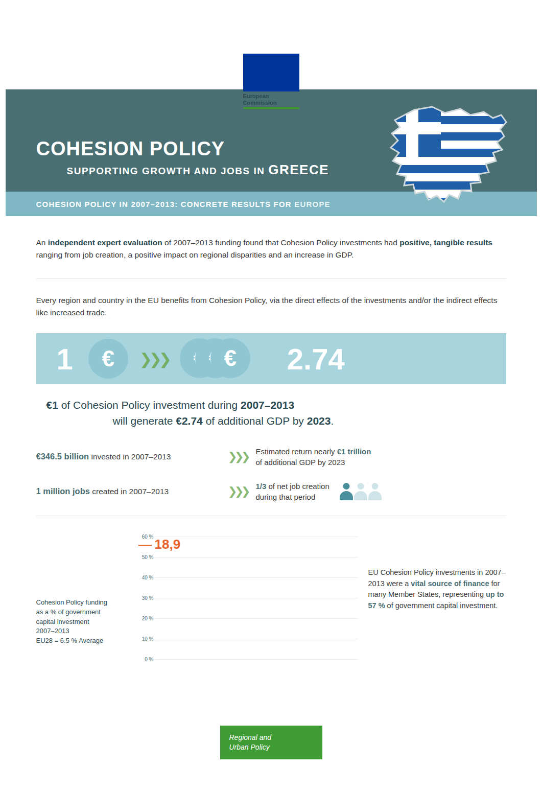European
Commission
COHESION POLICY
SUPPORTING GROWTH AND JOBS IN GREECE
COHESION POLICY IN 2007–2013: CONCRETE RESULTS FOR EUROPE
An independent expert evaluation of 2007–2013 funding found that Cohesion Policy investments had positive, tangible results ranging from job creation, a positive impact on regional disparities and an increase in GDP.
Every region and country in the EU benefits from Cohesion Policy, via the direct effects of the investments and/or the indirect effects like increased trade.
1
€
❯❯❯
€
€
€
2.74
€1 of Cohesion Policy investment during 2007–2013
will generate €2.74 of additional GDP by 2023.
€346.5 billion invested in 2007–2013
❯❯❯
Estimated return nearly €1 trillion
of additional GDP by 2023
1 million jobs created in 2007–2013
❯❯❯
1/3 of net job creation
during that period
Cohesion Policy funding
as a % of government
capital investment
2007–2013
EU28 = 6.5 % Average
60 %
50 %
40 %
30 %
20 %
10 %
0 %
18,9
EU Cohesion Policy investments in 2007–2013 were a vital source of finance for many Member States, representing up to 57 % of government capital investment.
Regional and
Urban Policy